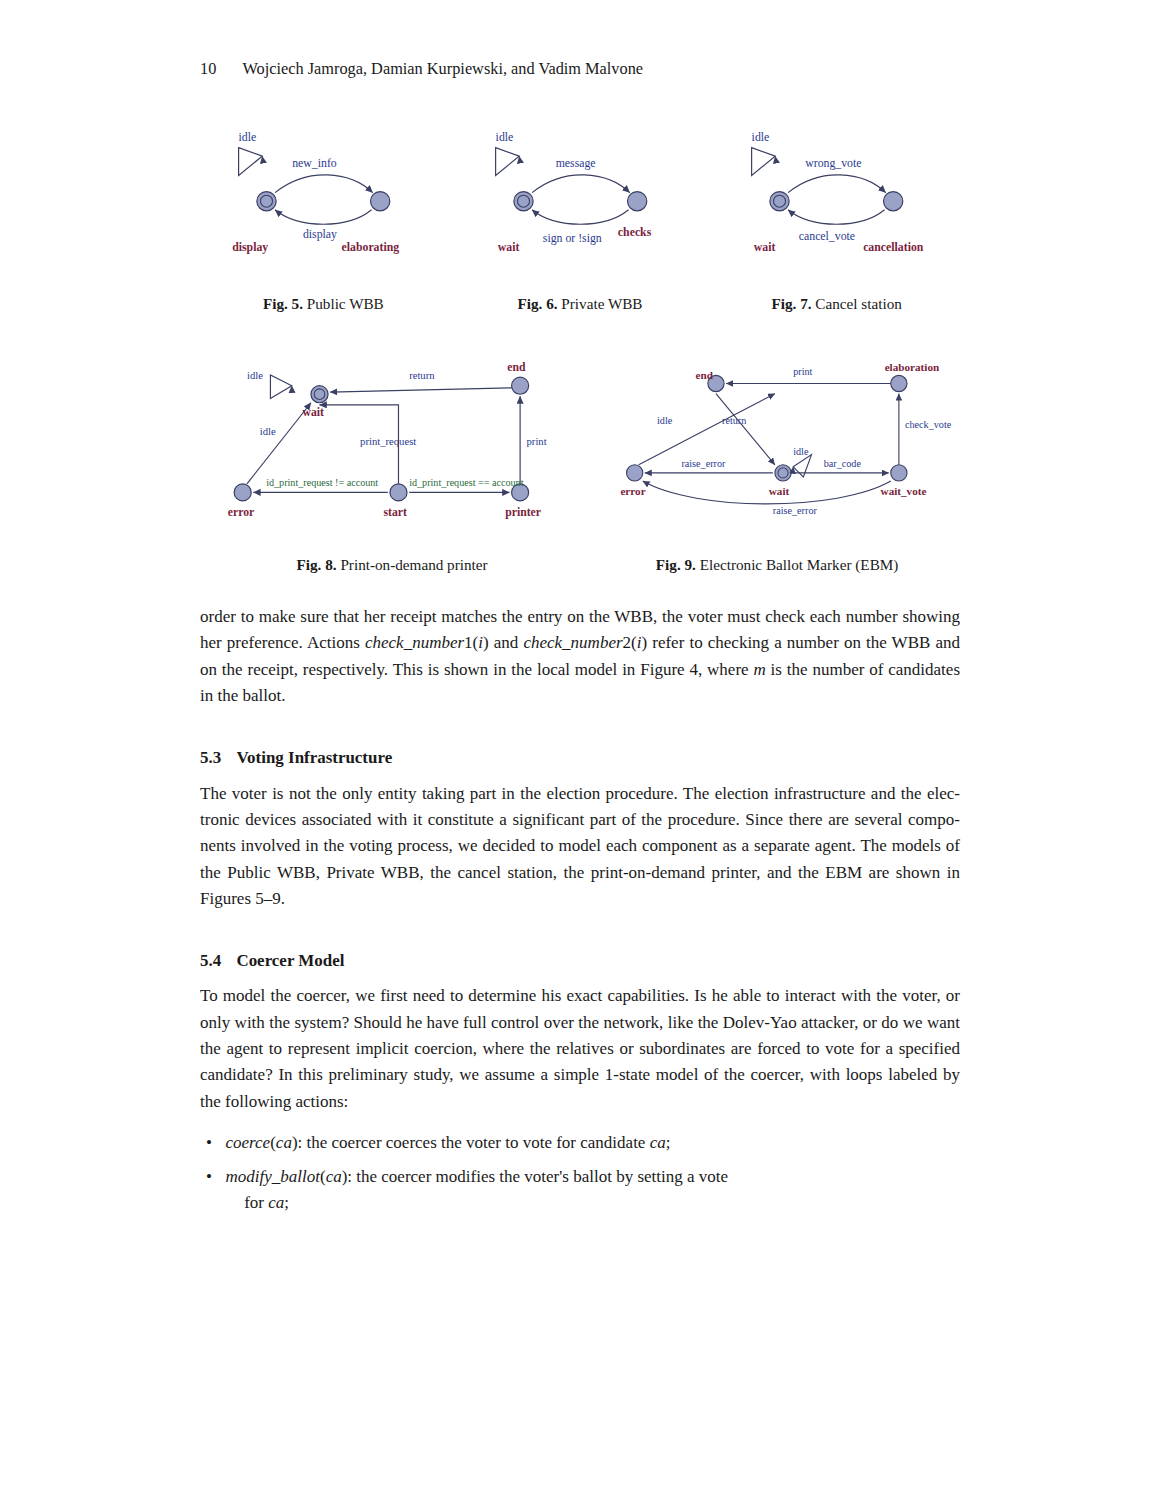10 Wojciech Jamroga, Damian Kurpiewski, and Vadim Malvone
idle new_info display display elaborating
Fig. 5. Public WBB
idle message sign or !sign wait checks
Fig. 6. Private WBB
idle wrong_vote cancel_vote wait cancellation
Fig. 7. Cancel station
idle wait end return printer print start print_request id_print_request == account error id_print_request != account idle
Fig. 8. Print-on-demand printer
wait idle elaboration end print return wait_vote check_vote bar_code error idle raise_error raise_error
Fig. 9. Electronic Ballot Marker (EBM)
order to make sure that her receipt matches the entry on the WBB, the voter must check each number showing her preference. Actions check_number1(i) and check_number2(i) refer to checking a number on the WBB and on the receipt, respectively. This is shown in the local model in Figure 4, where m is the number of candidates in the ballot.
5.3 Voting Infrastructure
The voter is not the only entity taking part in the election procedure. The election infrastructure and the electronic devices associated with it constitute a significant part of the procedure. Since there are several components involved in the voting process, we decided to model each component as a separate agent. The models of the Public WBB, Private WBB, the cancel station, the print-on-demand printer, and the EBM are shown in Figures 5–9.
5.4 Coercer Model
To model the coercer, we first need to determine his exact capabilities. Is he able to interact with the voter, or only with the system? Should he have full control over the network, like the Dolev-Yao attacker, or do we want the agent to represent implicit coercion, where the relatives or subordinates are forced to vote for a specified candidate? In this preliminary study, we assume a simple 1-state model of the coercer, with loops labeled by the following actions:
coerce(ca): the coercer coerces the voter to vote for candidate ca;
modify_ballot(ca): the coercer modifies the voter's ballot by setting a vote for ca;